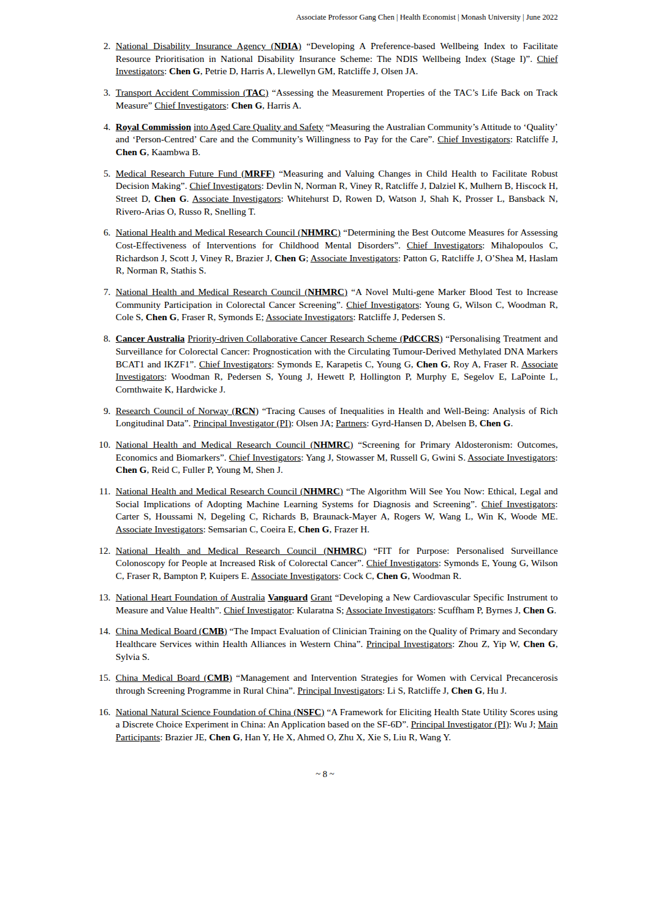Associate Professor Gang Chen | Health Economist | Monash University | June 2022
National Disability Insurance Agency (NDIA) “Developing A Preference-based Wellbeing Index to Facilitate Resource Prioritisation in National Disability Insurance Scheme: The NDIS Wellbeing Index (Stage I)”. Chief Investigators: Chen G, Petrie D, Harris A, Llewellyn GM, Ratcliffe J, Olsen JA.
Transport Accident Commission (TAC) “Assessing the Measurement Properties of the TAC’s Life Back on Track Measure” Chief Investigators: Chen G, Harris A.
Royal Commission into Aged Care Quality and Safety “Measuring the Australian Community’s Attitude to ‘Quality’ and ‘Person-Centred’ Care and the Community’s Willingness to Pay for the Care”. Chief Investigators: Ratcliffe J, Chen G, Kaambwa B.
Medical Research Future Fund (MRFF) “Measuring and Valuing Changes in Child Health to Facilitate Robust Decision Making”. Chief Investigators: Devlin N, Norman R, Viney R, Ratcliffe J, Dalziel K, Mulhern B, Hiscock H, Street D, Chen G. Associate Investigators: Whitehurst D, Rowen D, Watson J, Shah K, Prosser L, Bansback N, Rivero-Arias O, Russo R, Snelling T.
National Health and Medical Research Council (NHMRC) “Determining the Best Outcome Measures for Assessing Cost-Effectiveness of Interventions for Childhood Mental Disorders”. Chief Investigators: Mihalopoulos C, Richardson J, Scott J, Viney R, Brazier J, Chen G; Associate Investigators: Patton G, Ratcliffe J, O’Shea M, Haslam R, Norman R, Stathis S.
National Health and Medical Research Council (NHMRC) “A Novel Multi-gene Marker Blood Test to Increase Community Participation in Colorectal Cancer Screening”. Chief Investigators: Young G, Wilson C, Woodman R, Cole S, Chen G, Fraser R, Symonds E; Associate Investigators: Ratcliffe J, Pedersen S.
Cancer Australia Priority-driven Collaborative Cancer Research Scheme (PdCCRS) “Personalising Treatment and Surveillance for Colorectal Cancer: Prognostication with the Circulating Tumour-Derived Methylated DNA Markers BCAT1 and IKZF1”. Chief Investigators: Symonds E, Karapetis C, Young G, Chen G, Roy A, Fraser R. Associate Investigators: Woodman R, Pedersen S, Young J, Hewett P, Hollington P, Murphy E, Segelov E, LaPointe L, Cornthwaite K, Hardwicke J.
Research Council of Norway (RCN) “Tracing Causes of Inequalities in Health and Well-Being: Analysis of Rich Longitudinal Data”. Principal Investigator (PI): Olsen JA; Partners: Gyrd-Hansen D, Abelsen B, Chen G.
National Health and Medical Research Council (NHMRC) “Screening for Primary Aldosteronism: Outcomes, Economics and Biomarkers”. Chief Investigators: Yang J, Stowasser M, Russell G, Gwini S. Associate Investigators: Chen G, Reid C, Fuller P, Young M, Shen J.
National Health and Medical Research Council (NHMRC) “The Algorithm Will See You Now: Ethical, Legal and Social Implications of Adopting Machine Learning Systems for Diagnosis and Screening”. Chief Investigators: Carter S, Houssami N, Degeling C, Richards B, Braunack-Mayer A, Rogers W, Wang L, Win K, Woode ME. Associate Investigators: Semsarian C, Coeira E, Chen G, Frazer H.
National Health and Medical Research Council (NHMRC) “FIT for Purpose: Personalised Surveillance Colonoscopy for People at Increased Risk of Colorectal Cancer”. Chief Investigators: Symonds E, Young G, Wilson C, Fraser R, Bampton P, Kuipers E. Associate Investigators: Cock C, Chen G, Woodman R.
National Heart Foundation of Australia Vanguard Grant “Developing a New Cardiovascular Specific Instrument to Measure and Value Health”. Chief Investigator: Kularatna S; Associate Investigators: Scuffham P, Byrnes J, Chen G.
China Medical Board (CMB) “The Impact Evaluation of Clinician Training on the Quality of Primary and Secondary Healthcare Services within Health Alliances in Western China”. Principal Investigators: Zhou Z, Yip W, Chen G, Sylvia S.
China Medical Board (CMB) “Management and Intervention Strategies for Women with Cervical Precancerosis through Screening Programme in Rural China”. Principal Investigators: Li S, Ratcliffe J, Chen G, Hu J.
National Natural Science Foundation of China (NSFC) “A Framework for Eliciting Health State Utility Scores using a Discrete Choice Experiment in China: An Application based on the SF-6D”. Principal Investigator (PI): Wu J; Main Participants: Brazier JE, Chen G, Han Y, He X, Ahmed O, Zhu X, Xie S, Liu R, Wang Y.
~ 8 ~